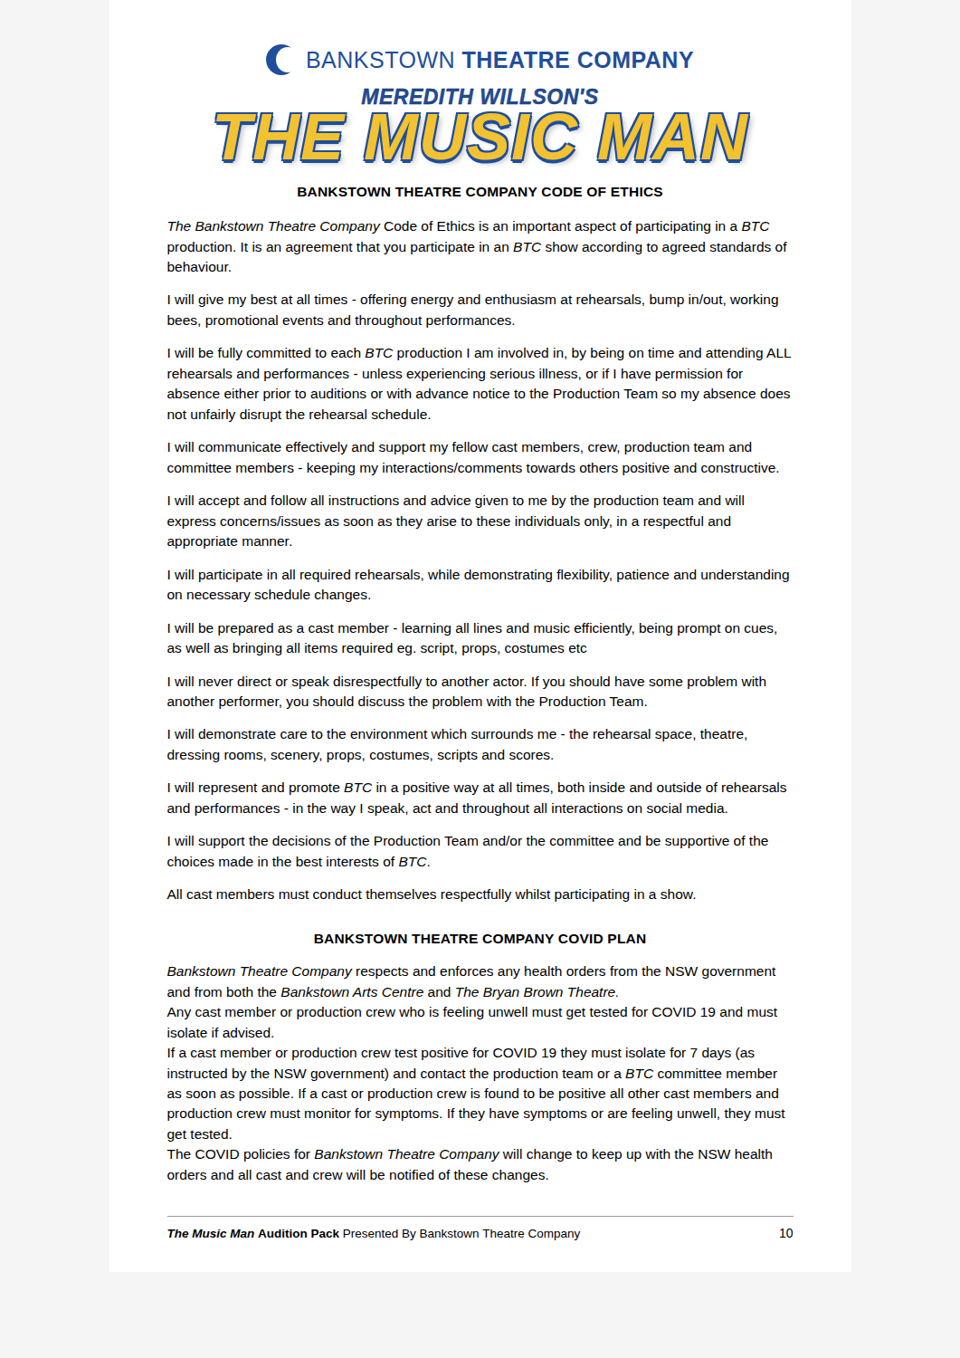BANKSTOWN THEATRE COMPANY
MEREDITH WILLSON'S THE MUSIC MAN
BANKSTOWN THEATRE COMPANY CODE OF ETHICS
The Bankstown Theatre Company Code of Ethics is an important aspect of participating in a BTC production. It is an agreement that you participate in an BTC show according to agreed standards of behaviour.
I will give my best at all times - offering energy and enthusiasm at rehearsals, bump in/out, working bees, promotional events and throughout performances.
I will be fully committed to each BTC production I am involved in, by being on time and attending ALL rehearsals and performances - unless experiencing serious illness, or if I have permission for absence either prior to auditions or with advance notice to the Production Team so my absence does not unfairly disrupt the rehearsal schedule.
I will communicate effectively and support my fellow cast members, crew, production team and committee members - keeping my interactions/comments towards others positive and constructive.
I will accept and follow all instructions and advice given to me by the production team and will express concerns/issues as soon as they arise to these individuals only, in a respectful and appropriate manner.
I will participate in all required rehearsals, while demonstrating flexibility, patience and understanding on necessary schedule changes.
I will be prepared as a cast member - learning all lines and music efficiently, being prompt on cues, as well as bringing all items required eg. script, props, costumes etc
I will never direct or speak disrespectfully to another actor. If you should have some problem with another performer, you should discuss the problem with the Production Team.
I will demonstrate care to the environment which surrounds me - the rehearsal space, theatre, dressing rooms, scenery, props, costumes, scripts and scores.
I will represent and promote BTC in a positive way at all times, both inside and outside of rehearsals and performances - in the way I speak, act and throughout all interactions on social media.
I will support the decisions of the Production Team and/or the committee and be supportive of the choices made in the best interests of BTC.
All cast members must conduct themselves respectfully whilst participating in a show.
BANKSTOWN THEATRE COMPANY COVID PLAN
Bankstown Theatre Company respects and enforces any health orders from the NSW government and from both the Bankstown Arts Centre and The Bryan Brown Theatre.
Any cast member or production crew who is feeling unwell must get tested for COVID 19 and must isolate if advised.
If a cast member or production crew test positive for COVID 19 they must isolate for 7 days (as instructed by the NSW government) and contact the production team or a BTC committee member as soon as possible. If a cast or production crew is found to be positive all other cast members and production crew must monitor for symptoms. If they have symptoms or are feeling unwell, they must get tested.
The COVID policies for Bankstown Theatre Company will change to keep up with the NSW health orders and all cast and crew will be notified of these changes.
The Music Man Audition Pack Presented By Bankstown Theatre Company
10